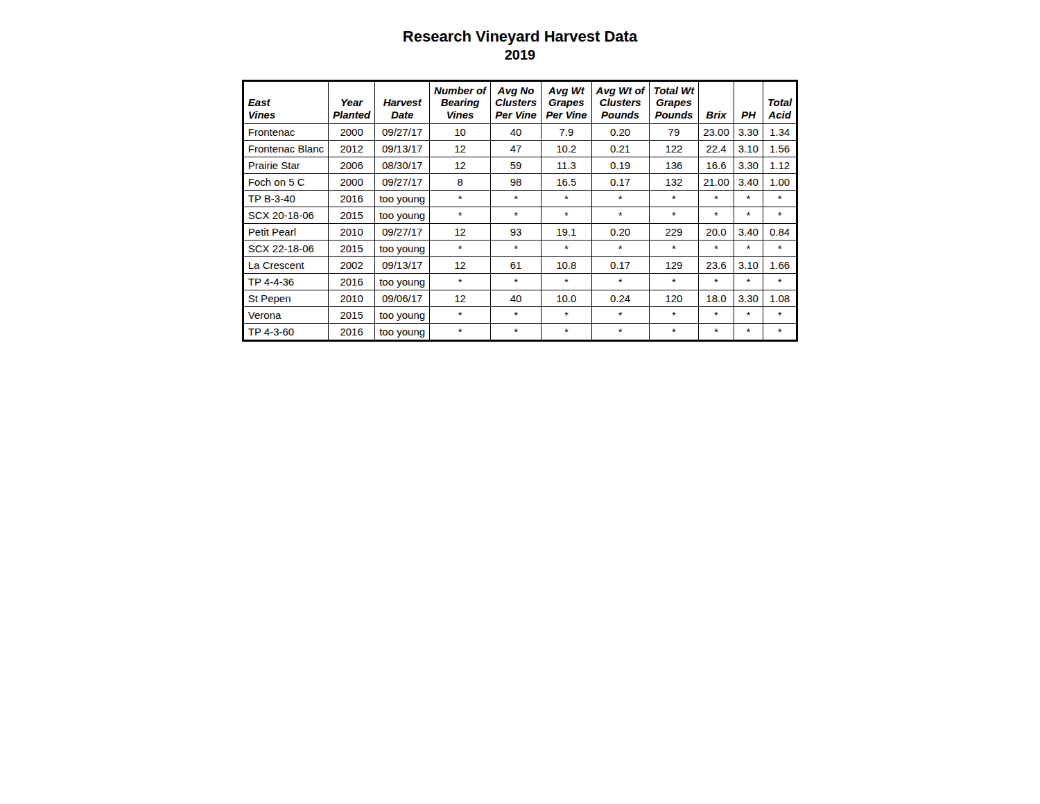Research Vineyard Harvest Data
2019
| East Vines | Year Planted | Harvest Date | Number of Bearing Vines | Avg No Clusters Per Vine | Avg Wt Grapes Per Vine | Avg Wt of Clusters Pounds | Total Wt Grapes Pounds | Brix | PH | Total Acid |
| --- | --- | --- | --- | --- | --- | --- | --- | --- | --- | --- |
| Frontenac | 2000 | 09/27/17 | 10 | 40 | 7.9 | 0.20 | 79 | 23.00 | 3.30 | 1.34 |
| Frontenac Blanc | 2012 | 09/13/17 | 12 | 47 | 10.2 | 0.21 | 122 | 22.4 | 3.10 | 1.56 |
| Prairie Star | 2006 | 08/30/17 | 12 | 59 | 11.3 | 0.19 | 136 | 16.6 | 3.30 | 1.12 |
| Foch on 5 C | 2000 | 09/27/17 | 8 | 98 | 16.5 | 0.17 | 132 | 21.00 | 3.40 | 1.00 |
| TP B-3-40 | 2016 | too young | * | * | * | * | * | * | * | * |
| SCX 20-18-06 | 2015 | too young | * | * | * | * | * | * | * | * |
| Petit Pearl | 2010 | 09/27/17 | 12 | 93 | 19.1 | 0.20 | 229 | 20.0 | 3.40 | 0.84 |
| SCX 22-18-06 | 2015 | too young | * | * | * | * | * | * | * | * |
| La Crescent | 2002 | 09/13/17 | 12 | 61 | 10.8 | 0.17 | 129 | 23.6 | 3.10 | 1.66 |
| TP 4-4-36 | 2016 | too young | * | * | * | * | * | * | * | * |
| St Pepen | 2010 | 09/06/17 | 12 | 40 | 10.0 | 0.24 | 120 | 18.0 | 3.30 | 1.08 |
| Verona | 2015 | too young | * | * | * | * | * | * | * | * |
| TP 4-3-60 | 2016 | too young | * | * | * | * | * | * | * | * |